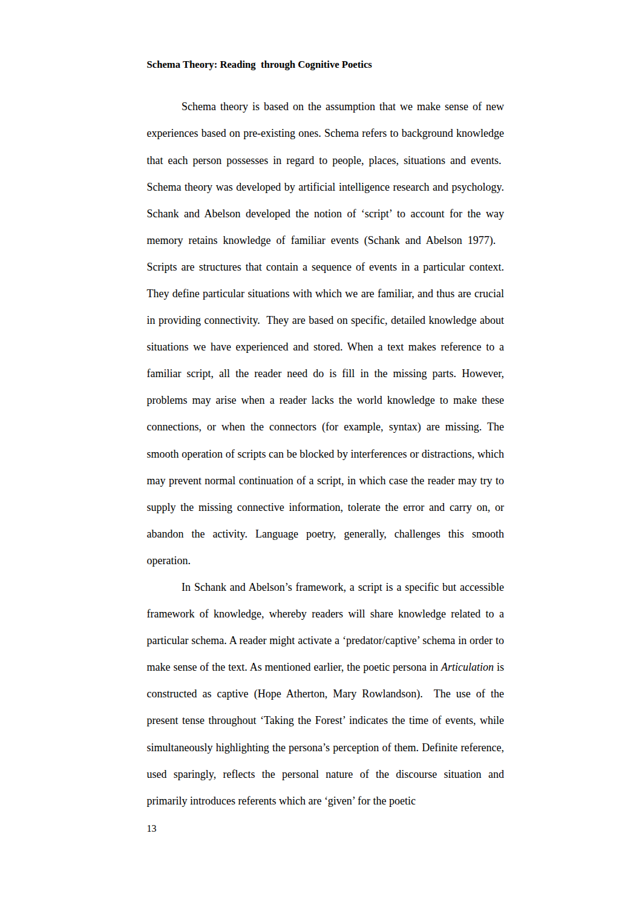Schema Theory: Reading through Cognitive Poetics
Schema theory is based on the assumption that we make sense of new experiences based on pre-existing ones. Schema refers to background knowledge that each person possesses in regard to people, places, situations and events. Schema theory was developed by artificial intelligence research and psychology. Schank and Abelson developed the notion of ‘script’ to account for the way memory retains knowledge of familiar events (Schank and Abelson 1977). Scripts are structures that contain a sequence of events in a particular context. They define particular situations with which we are familiar, and thus are crucial in providing connectivity. They are based on specific, detailed knowledge about situations we have experienced and stored. When a text makes reference to a familiar script, all the reader need do is fill in the missing parts. However, problems may arise when a reader lacks the world knowledge to make these connections, or when the connectors (for example, syntax) are missing. The smooth operation of scripts can be blocked by interferences or distractions, which may prevent normal continuation of a script, in which case the reader may try to supply the missing connective information, tolerate the error and carry on, or abandon the activity. Language poetry, generally, challenges this smooth operation.
In Schank and Abelson’s framework, a script is a specific but accessible framework of knowledge, whereby readers will share knowledge related to a particular schema. A reader might activate a ‘predator/captive’ schema in order to make sense of the text. As mentioned earlier, the poetic persona in Articulation is constructed as captive (Hope Atherton, Mary Rowlandson). The use of the present tense throughout ‘Taking the Forest’ indicates the time of events, while simultaneously highlighting the persona’s perception of them. Definite reference, used sparingly, reflects the personal nature of the discourse situation and primarily introduces referents which are ‘given’ for the poetic
13